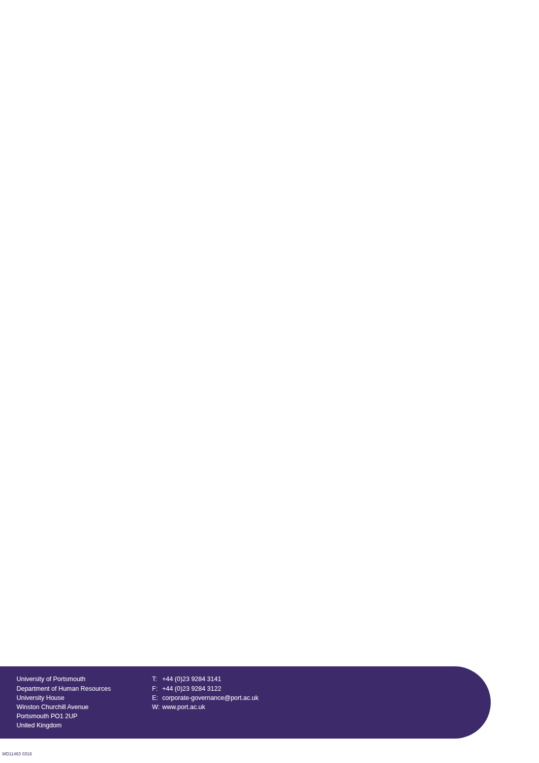University of Portsmouth
Department of Human Resources
University House
Winston Churchill Avenue
Portsmouth PO1 2UP
United Kingdom
T:+44 (0)23 9284 3141
F:+44 (0)23 9284 3122
E: corporate-governance@port.ac.uk
W: www.port.ac.uk
MD11463 0316